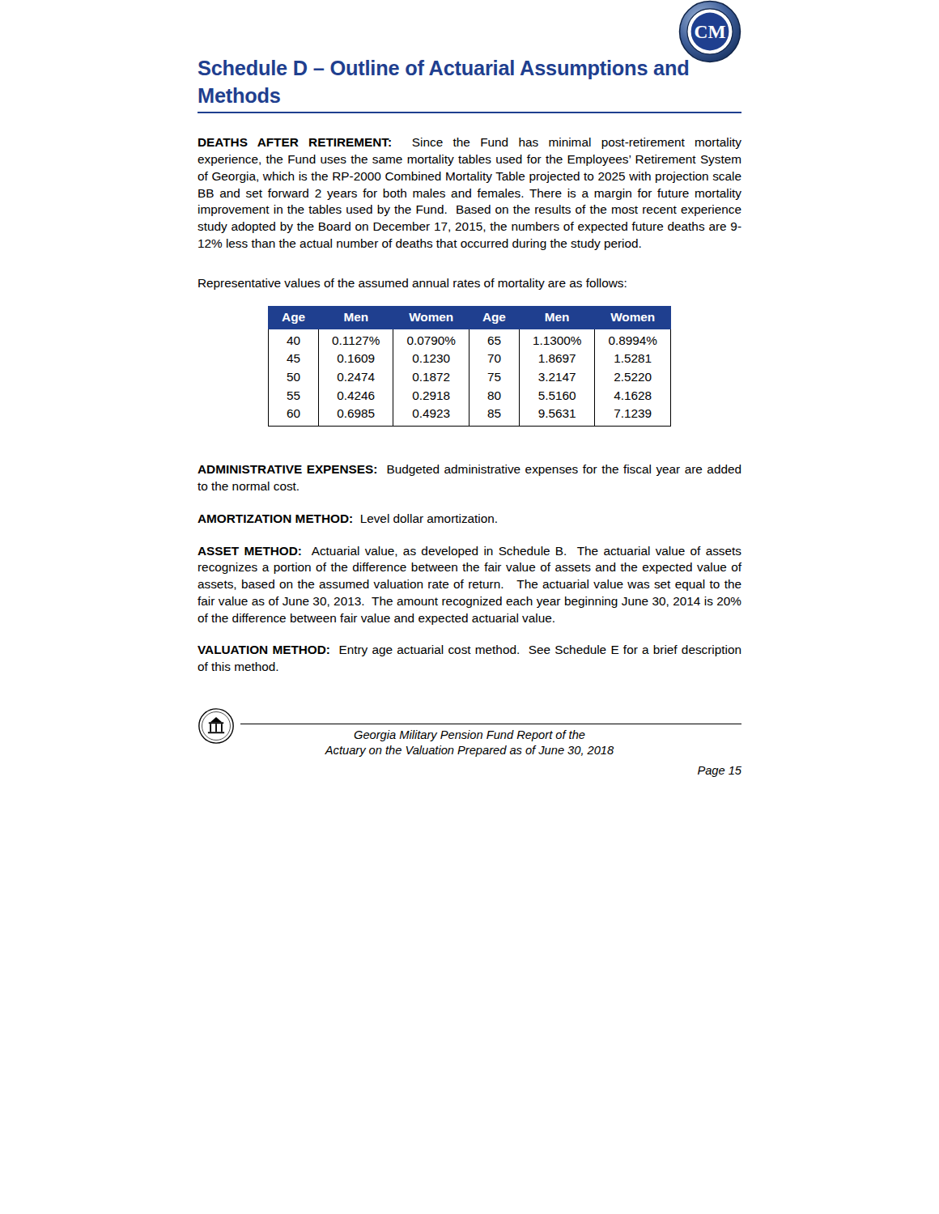CM
Schedule D – Outline of Actuarial Assumptions and Methods
DEATHS AFTER RETIREMENT: Since the Fund has minimal post-retirement mortality experience, the Fund uses the same mortality tables used for the Employees’ Retirement System of Georgia, which is the RP-2000 Combined Mortality Table projected to 2025 with projection scale BB and set forward 2 years for both males and females. There is a margin for future mortality improvement in the tables used by the Fund. Based on the results of the most recent experience study adopted by the Board on December 17, 2015, the numbers of expected future deaths are 9-12% less than the actual number of deaths that occurred during the study period.
Representative values of the assumed annual rates of mortality are as follows:
| Age | Men | Women | Age | Men | Women |
| --- | --- | --- | --- | --- | --- |
| 40 | 0.1127% | 0.0790% | 65 | 1.1300% | 0.8994% |
| 45 | 0.1609 | 0.1230 | 70 | 1.8697 | 1.5281 |
| 50 | 0.2474 | 0.1872 | 75 | 3.2147 | 2.5220 |
| 55 | 0.4246 | 0.2918 | 80 | 5.5160 | 4.1628 |
| 60 | 0.6985 | 0.4923 | 85 | 9.5631 | 7.1239 |
ADMINISTRATIVE EXPENSES: Budgeted administrative expenses for the fiscal year are added to the normal cost.
AMORTIZATION METHOD: Level dollar amortization.
ASSET METHOD: Actuarial value, as developed in Schedule B. The actuarial value of assets recognizes a portion of the difference between the fair value of assets and the expected value of assets, based on the assumed valuation rate of return. The actuarial value was set equal to the fair value as of June 30, 2013. The amount recognized each year beginning June 30, 2014 is 20% of the difference between fair value and expected actuarial value.
VALUATION METHOD: Entry age actuarial cost method. See Schedule E for a brief description of this method.
Georgia Military Pension Fund Report of the
Actuary on the Valuation Prepared as of June 30, 2018
Page 15